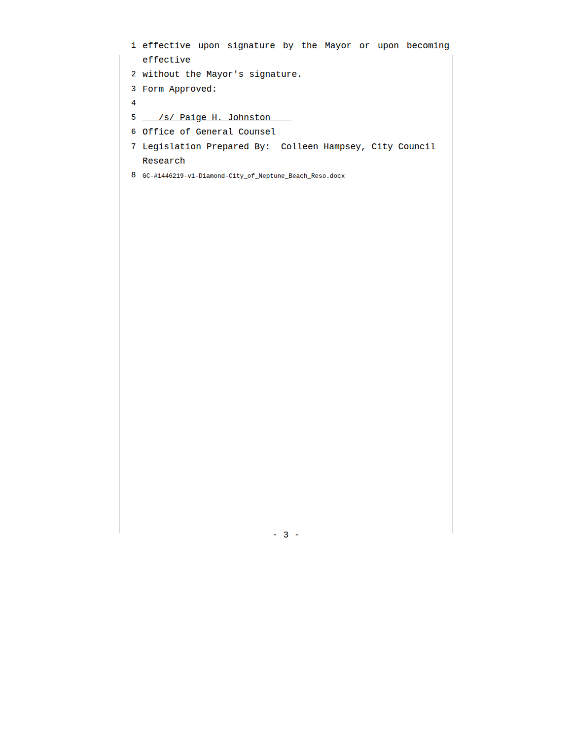effective upon signature by the Mayor or upon becoming effective
without the Mayor's signature.
Form Approved:
/s/ Paige H. Johnston
Office of General Counsel
Legislation Prepared By: Colleen Hampsey, City Council Research
GC-#1446219-v1-Diamond-City_of_Neptune_Beach_Reso.docx
- 3 -